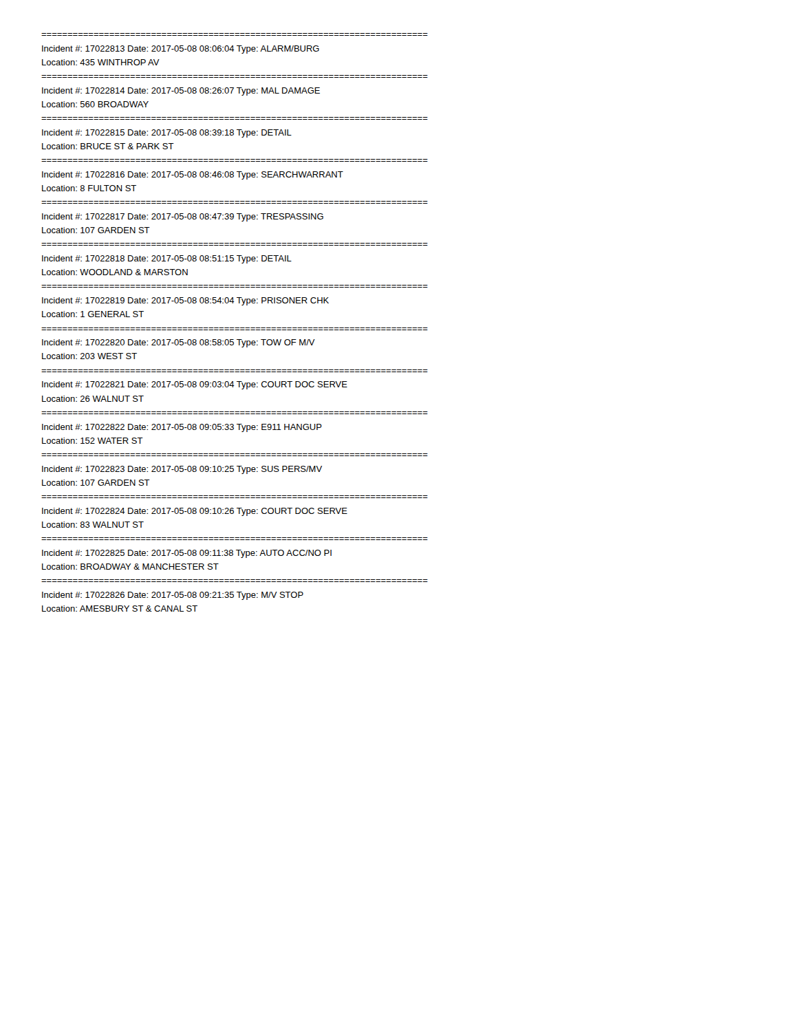==========================================================================
Incident #: 17022813 Date: 2017-05-08 08:06:04 Type: ALARM/BURG
Location: 435 WINTHROP AV
==========================================================================
Incident #: 17022814 Date: 2017-05-08 08:26:07 Type: MAL DAMAGE
Location: 560 BROADWAY
==========================================================================
Incident #: 17022815 Date: 2017-05-08 08:39:18 Type: DETAIL
Location: BRUCE ST & PARK ST
==========================================================================
Incident #: 17022816 Date: 2017-05-08 08:46:08 Type: SEARCHWARRANT
Location: 8 FULTON ST
==========================================================================
Incident #: 17022817 Date: 2017-05-08 08:47:39 Type: TRESPASSING
Location: 107 GARDEN ST
==========================================================================
Incident #: 17022818 Date: 2017-05-08 08:51:15 Type: DETAIL
Location: WOODLAND & MARSTON
==========================================================================
Incident #: 17022819 Date: 2017-05-08 08:54:04 Type: PRISONER CHK
Location: 1 GENERAL ST
==========================================================================
Incident #: 17022820 Date: 2017-05-08 08:58:05 Type: TOW OF M/V
Location: 203 WEST ST
==========================================================================
Incident #: 17022821 Date: 2017-05-08 09:03:04 Type: COURT DOC SERVE
Location: 26 WALNUT ST
==========================================================================
Incident #: 17022822 Date: 2017-05-08 09:05:33 Type: E911 HANGUP
Location: 152 WATER ST
==========================================================================
Incident #: 17022823 Date: 2017-05-08 09:10:25 Type: SUS PERS/MV
Location: 107 GARDEN ST
==========================================================================
Incident #: 17022824 Date: 2017-05-08 09:10:26 Type: COURT DOC SERVE
Location: 83 WALNUT ST
==========================================================================
Incident #: 17022825 Date: 2017-05-08 09:11:38 Type: AUTO ACC/NO PI
Location: BROADWAY & MANCHESTER ST
==========================================================================
Incident #: 17022826 Date: 2017-05-08 09:21:35 Type: M/V STOP
Location: AMESBURY ST & CANAL ST